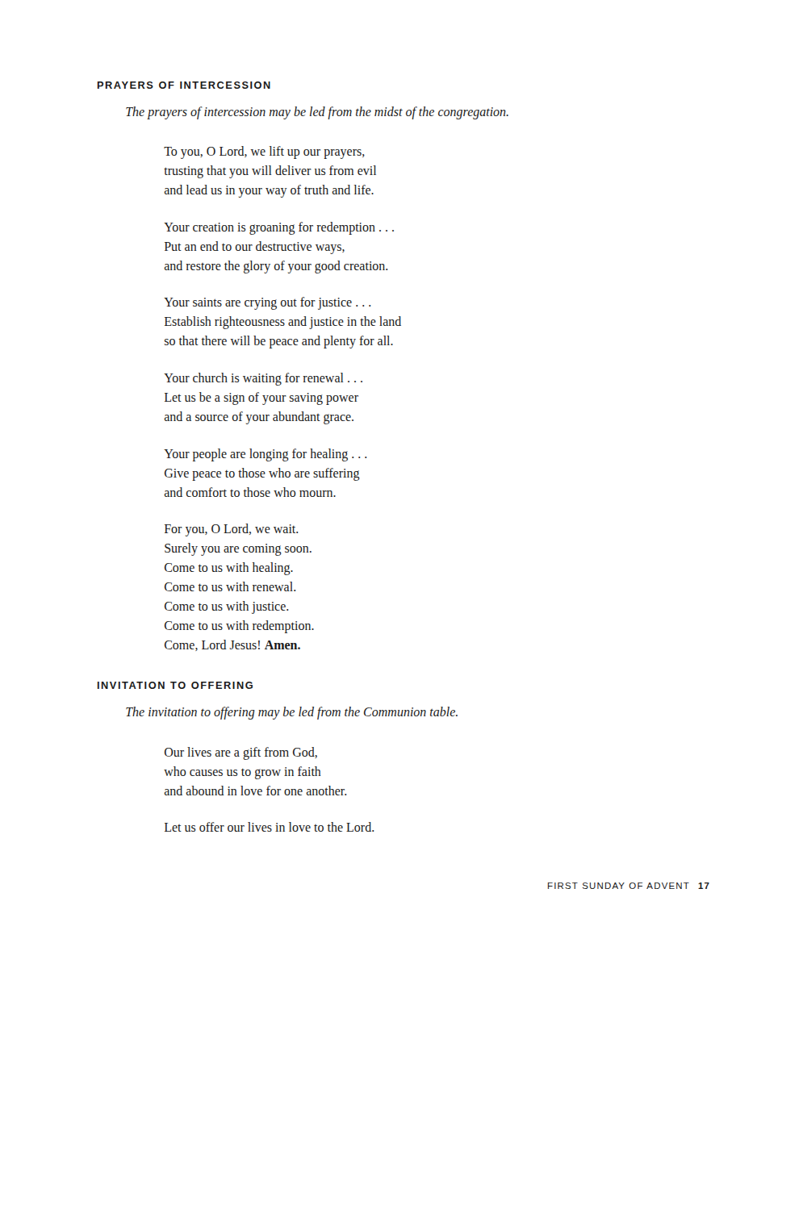Prayers of Intercession
The prayers of intercession may be led from the midst of the congregation.
To you, O Lord, we lift up our prayers,
trusting that you will deliver us from evil
and lead us in your way of truth and life.
Your creation is groaning for redemption . . .
Put an end to our destructive ways,
and restore the glory of your good creation.
Your saints are crying out for justice . . .
Establish righteousness and justice in the land
so that there will be peace and plenty for all.
Your church is waiting for renewal . . .
Let us be a sign of your saving power
and a source of your abundant grace.
Your people are longing for healing . . .
Give peace to those who are suffering
and comfort to those who mourn.
For you, O Lord, we wait.
Surely you are coming soon.
Come to us with healing.
Come to us with renewal.
Come to us with justice.
Come to us with redemption.
Come, Lord Jesus! Amen.
Invitation to Offering
The invitation to offering may be led from the Communion table.
Our lives are a gift from God,
who causes us to grow in faith
and abound in love for one another.
Let us offer our lives in love to the Lord.
First Sunday of Advent 17